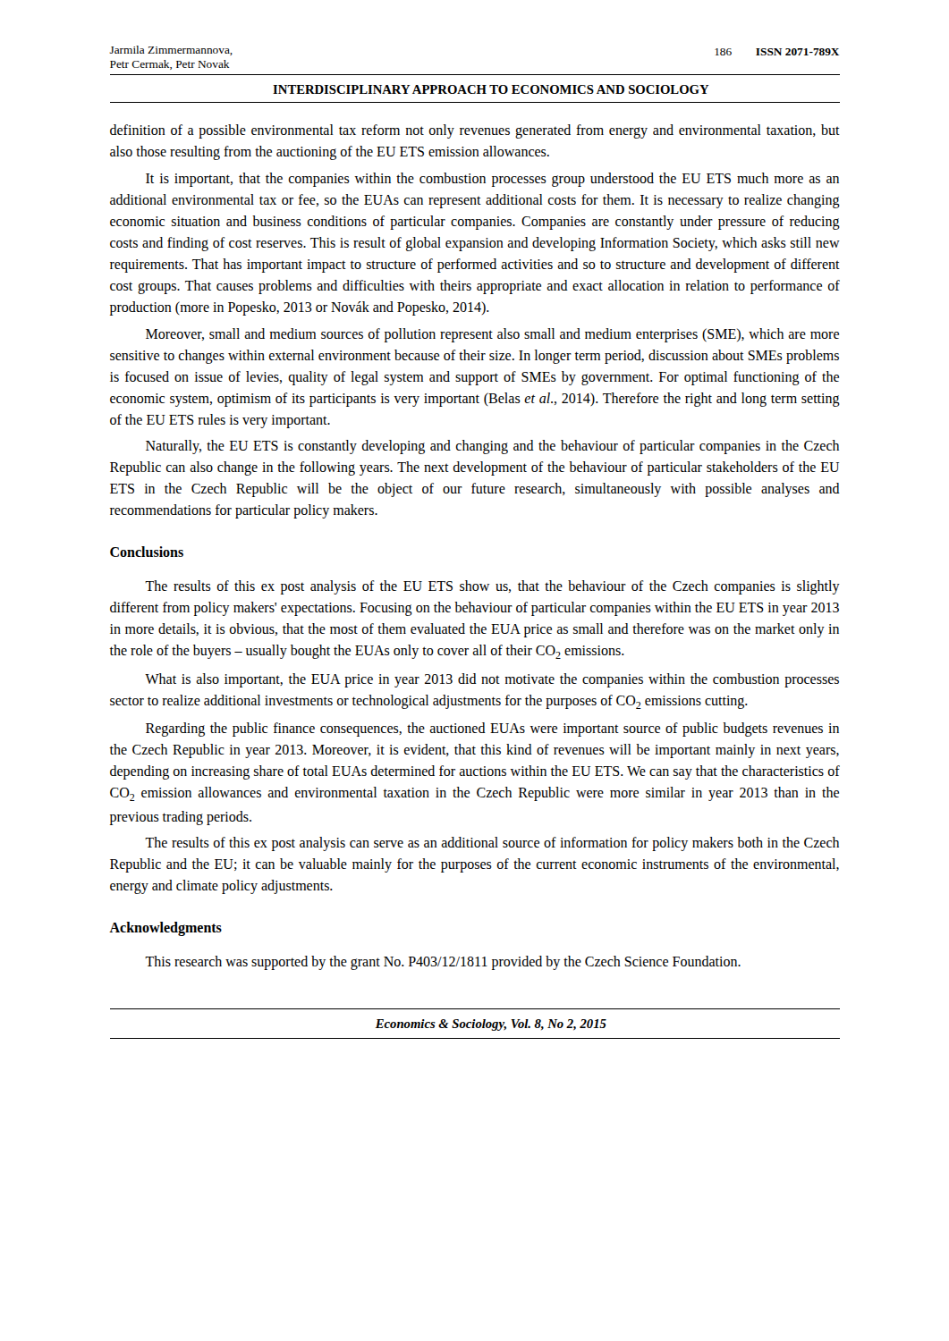Jarmila Zimmermannova,
Petr Cermak, Petr Novak
186
ISSN 2071-789X
INTERDISCIPLINARY APPROACH TO ECONOMICS AND SOCIOLOGY
definition of a possible environmental tax reform not only revenues generated from energy and environmental taxation, but also those resulting from the auctioning of the EU ETS emission allowances.
It is important, that the companies within the combustion processes group understood the EU ETS much more as an additional environmental tax or fee, so the EUAs can represent additional costs for them. It is necessary to realize changing economic situation and business conditions of particular companies. Companies are constantly under pressure of reducing costs and finding of cost reserves. This is result of global expansion and developing Information Society, which asks still new requirements. That has important impact to structure of performed activities and so to structure and development of different cost groups. That causes problems and difficulties with theirs appropriate and exact allocation in relation to performance of production (more in Popesko, 2013 or Novák and Popesko, 2014).
Moreover, small and medium sources of pollution represent also small and medium enterprises (SME), which are more sensitive to changes within external environment because of their size. In longer term period, discussion about SMEs problems is focused on issue of levies, quality of legal system and support of SMEs by government. For optimal functioning of the economic system, optimism of its participants is very important (Belas et al., 2014). Therefore the right and long term setting of the EU ETS rules is very important.
Naturally, the EU ETS is constantly developing and changing and the behaviour of particular companies in the Czech Republic can also change in the following years. The next development of the behaviour of particular stakeholders of the EU ETS in the Czech Republic will be the object of our future research, simultaneously with possible analyses and recommendations for particular policy makers.
Conclusions
The results of this ex post analysis of the EU ETS show us, that the behaviour of the Czech companies is slightly different from policy makers' expectations. Focusing on the behaviour of particular companies within the EU ETS in year 2013 in more details, it is obvious, that the most of them evaluated the EUA price as small and therefore was on the market only in the role of the buyers – usually bought the EUAs only to cover all of their CO2 emissions.
What is also important, the EUA price in year 2013 did not motivate the companies within the combustion processes sector to realize additional investments or technological adjustments for the purposes of CO2 emissions cutting.
Regarding the public finance consequences, the auctioned EUAs were important source of public budgets revenues in the Czech Republic in year 2013. Moreover, it is evident, that this kind of revenues will be important mainly in next years, depending on increasing share of total EUAs determined for auctions within the EU ETS. We can say that the characteristics of CO2 emission allowances and environmental taxation in the Czech Republic were more similar in year 2013 than in the previous trading periods.
The results of this ex post analysis can serve as an additional source of information for policy makers both in the Czech Republic and the EU; it can be valuable mainly for the purposes of the current economic instruments of the environmental, energy and climate policy adjustments.
Acknowledgments
This research was supported by the grant No. P403/12/1811 provided by the Czech Science Foundation.
Economics & Sociology, Vol. 8, No 2, 2015